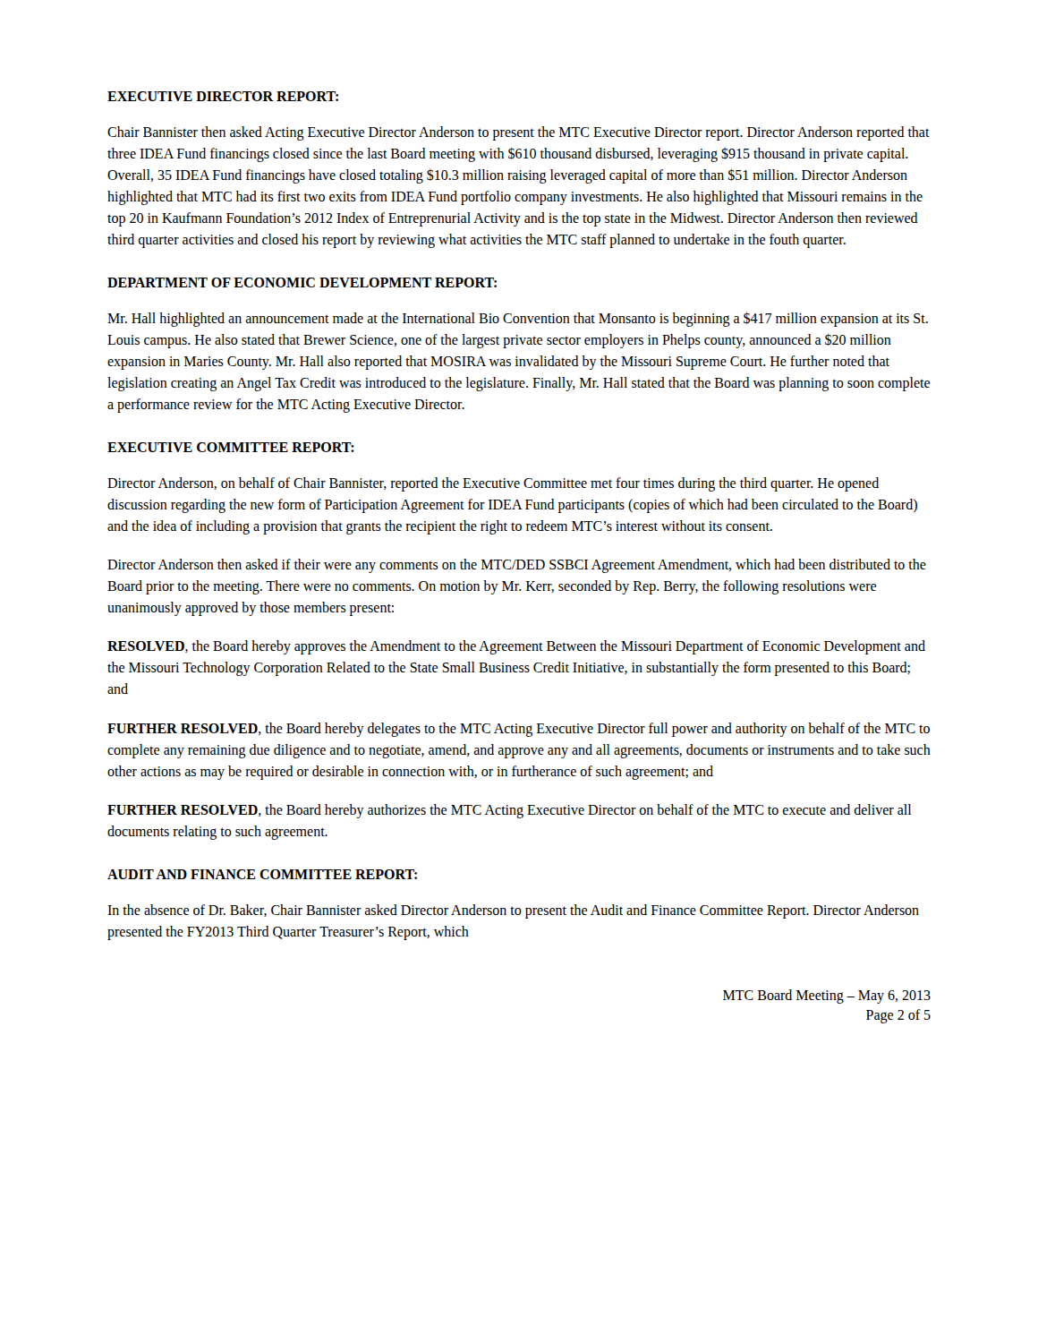Executive Director Report:
Chair Bannister then asked Acting Executive Director Anderson to present the MTC Executive Director report. Director Anderson reported that three IDEA Fund financings closed since the last Board meeting with $610 thousand disbursed, leveraging $915 thousand in private capital. Overall, 35 IDEA Fund financings have closed totaling $10.3 million raising leveraged capital of more than $51 million. Director Anderson highlighted that MTC had its first two exits from IDEA Fund portfolio company investments. He also highlighted that Missouri remains in the top 20 in Kaufmann Foundation’s 2012 Index of Entreprenurial Activity and is the top state in the Midwest. Director Anderson then reviewed third quarter activities and closed his report by reviewing what activities the MTC staff planned to undertake in the fouth quarter.
Department of Economic Development Report:
Mr. Hall highlighted an announcement made at the International Bio Convention that Monsanto is beginning a $417 million expansion at its St. Louis campus. He also stated that Brewer Science, one of the largest private sector employers in Phelps county, announced a $20 million expansion in Maries County. Mr. Hall also reported that MOSIRA was invalidated by the Missouri Supreme Court. He further noted that legislation creating an Angel Tax Credit was introduced to the legislature. Finally, Mr. Hall stated that the Board was planning to soon complete a performance review for the MTC Acting Executive Director.
Executive Committee Report:
Director Anderson, on behalf of Chair Bannister, reported the Executive Committee met four times during the third quarter. He opened discussion regarding the new form of Participation Agreement for IDEA Fund participants (copies of which had been circulated to the Board) and the idea of including a provision that grants the recipient the right to redeem MTC’s interest without its consent.
Director Anderson then asked if their were any comments on the MTC/DED SSBCI Agreement Amendment, which had been distributed to the Board prior to the meeting. There were no comments. On motion by Mr. Kerr, seconded by Rep. Berry, the following resolutions were unanimously approved by those members present:
RESOLVED, the Board hereby approves the Amendment to the Agreement Between the Missouri Department of Economic Development and the Missouri Technology Corporation Related to the State Small Business Credit Initiative, in substantially the form presented to this Board; and
FURTHER RESOLVED, the Board hereby delegates to the MTC Acting Executive Director full power and authority on behalf of the MTC to complete any remaining due diligence and to negotiate, amend, and approve any and all agreements, documents or instruments and to take such other actions as may be required or desirable in connection with, or in furtherance of such agreement; and
FURTHER RESOLVED, the Board hereby authorizes the MTC Acting Executive Director on behalf of the MTC to execute and deliver all documents relating to such agreement.
Audit and Finance Committee Report:
In the absence of Dr. Baker, Chair Bannister asked Director Anderson to present the Audit and Finance Committee Report. Director Anderson presented the FY2013 Third Quarter Treasurer’s Report, which
MTC Board Meeting – May 6, 2013
Page 2 of 5